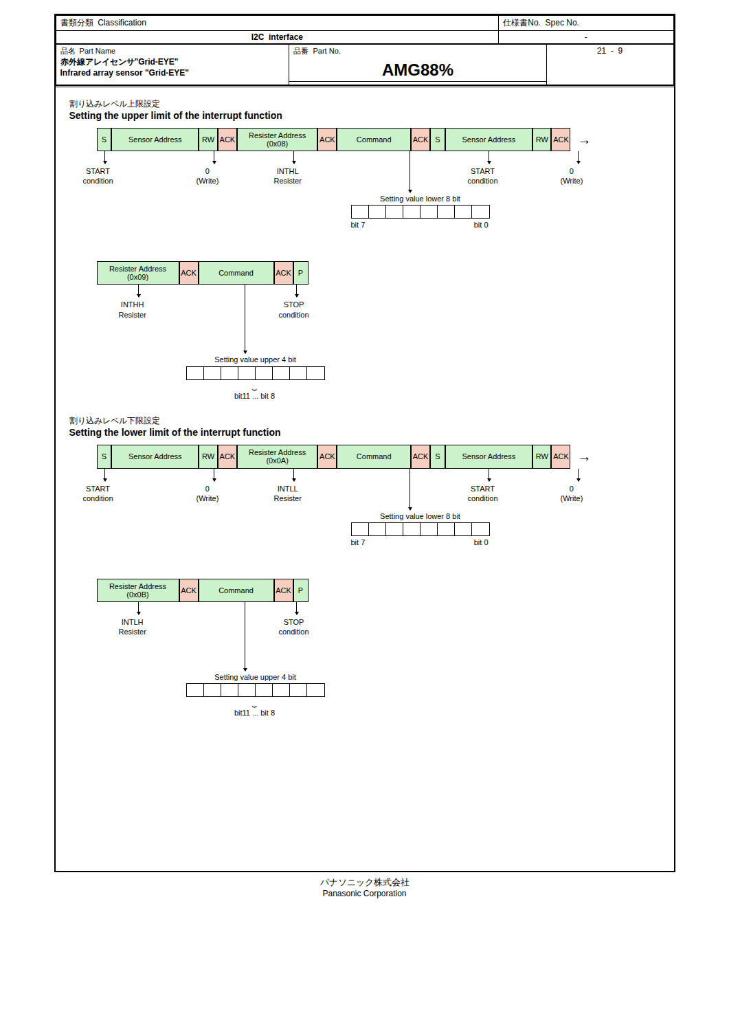| 書類分類 Classification | 仕様書No. Spec No. |
| I2C interface | - |
| 品名 Part Name 赤外線アレイセンサ"Grid-EYE" Infrared array sensor "Grid-EYE" | 品番 Part No. AMG88% | 21 - 9 |
割り込みレベル上限設定
Setting the upper limit of the interrupt function
S
Sensor Address
RW
ACK
Resister Address
(0x08)
ACK
Command
ACK
S
Sensor Address
RW
ACK
→
START
condition
0
(Write)
INTHL
Resister
Setting value lower 8 bit
bit 7 bit 0
START
condition
0
(Write)
Resister Address
(0x09)
ACK
Command
ACK
P
INTHH
Resister
Setting value upper 4 bit
⏟
bit11 ... bit 8
STOP
condition
割り込みレベル下限設定
Setting the lower limit of the interrupt function
S
Sensor Address
RW
ACK
Resister Address
(0x0A)
ACK
Command
ACK
S
Sensor Address
RW
ACK
→
START
condition
0
(Write)
INTLL
Resister
Setting value lower 8 bit
bit 7 bit 0
START
condition
0
(Write)
Resister Address
(0x0B)
ACK
Command
ACK
P
INTLH
Resister
Setting value upper 4 bit
⏟
bit11 ... bit 8
STOP
condition
パナソニック株式会社
Panasonic Corporation